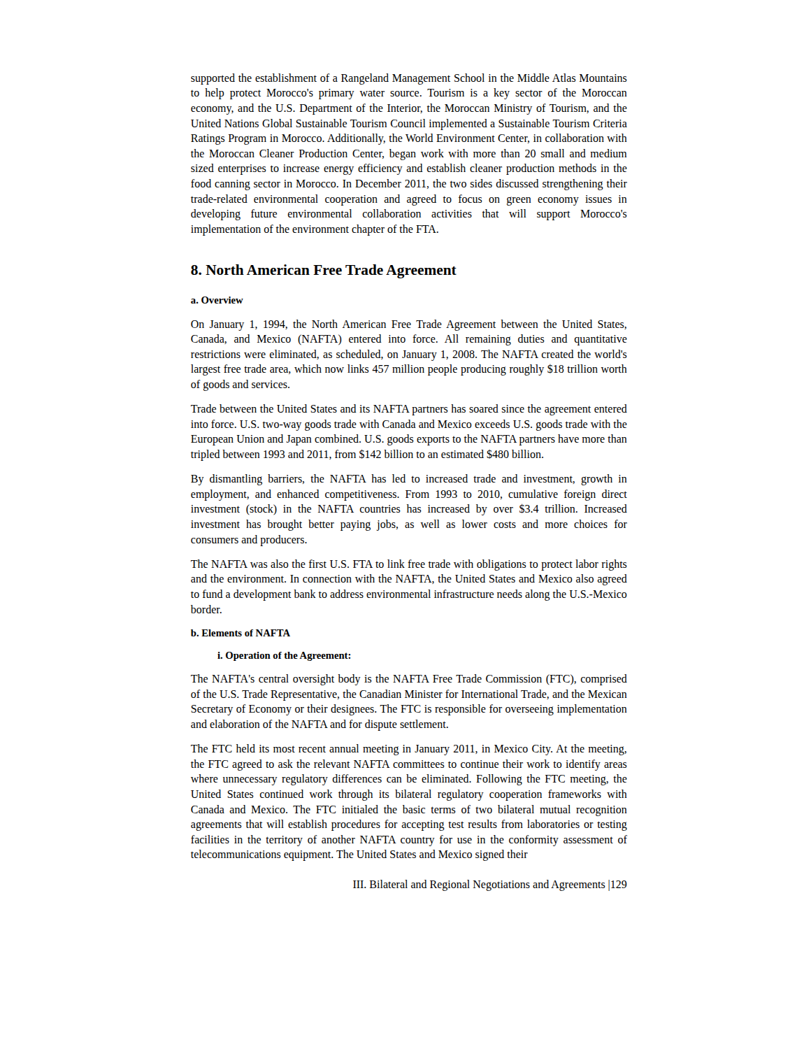supported the establishment of a Rangeland Management School in the Middle Atlas Mountains to help protect Morocco's primary water source. Tourism is a key sector of the Moroccan economy, and the U.S. Department of the Interior, the Moroccan Ministry of Tourism, and the United Nations Global Sustainable Tourism Council implemented a Sustainable Tourism Criteria Ratings Program in Morocco. Additionally, the World Environment Center, in collaboration with the Moroccan Cleaner Production Center, began work with more than 20 small and medium sized enterprises to increase energy efficiency and establish cleaner production methods in the food canning sector in Morocco. In December 2011, the two sides discussed strengthening their trade-related environmental cooperation and agreed to focus on green economy issues in developing future environmental collaboration activities that will support Morocco's implementation of the environment chapter of the FTA.
8. North American Free Trade Agreement
a. Overview
On January 1, 1994, the North American Free Trade Agreement between the United States, Canada, and Mexico (NAFTA) entered into force. All remaining duties and quantitative restrictions were eliminated, as scheduled, on January 1, 2008. The NAFTA created the world's largest free trade area, which now links 457 million people producing roughly $18 trillion worth of goods and services.
Trade between the United States and its NAFTA partners has soared since the agreement entered into force. U.S. two-way goods trade with Canada and Mexico exceeds U.S. goods trade with the European Union and Japan combined. U.S. goods exports to the NAFTA partners have more than tripled between 1993 and 2011, from $142 billion to an estimated $480 billion.
By dismantling barriers, the NAFTA has led to increased trade and investment, growth in employment, and enhanced competitiveness. From 1993 to 2010, cumulative foreign direct investment (stock) in the NAFTA countries has increased by over $3.4 trillion. Increased investment has brought better paying jobs, as well as lower costs and more choices for consumers and producers.
The NAFTA was also the first U.S. FTA to link free trade with obligations to protect labor rights and the environment. In connection with the NAFTA, the United States and Mexico also agreed to fund a development bank to address environmental infrastructure needs along the U.S.-Mexico border.
b. Elements of NAFTA
i. Operation of the Agreement:
The NAFTA's central oversight body is the NAFTA Free Trade Commission (FTC), comprised of the U.S. Trade Representative, the Canadian Minister for International Trade, and the Mexican Secretary of Economy or their designees. The FTC is responsible for overseeing implementation and elaboration of the NAFTA and for dispute settlement.
The FTC held its most recent annual meeting in January 2011, in Mexico City. At the meeting, the FTC agreed to ask the relevant NAFTA committees to continue their work to identify areas where unnecessary regulatory differences can be eliminated. Following the FTC meeting, the United States continued work through its bilateral regulatory cooperation frameworks with Canada and Mexico. The FTC initialed the basic terms of two bilateral mutual recognition agreements that will establish procedures for accepting test results from laboratories or testing facilities in the territory of another NAFTA country for use in the conformity assessment of telecommunications equipment. The United States and Mexico signed their
III. Bilateral and Regional Negotiations and Agreements |129